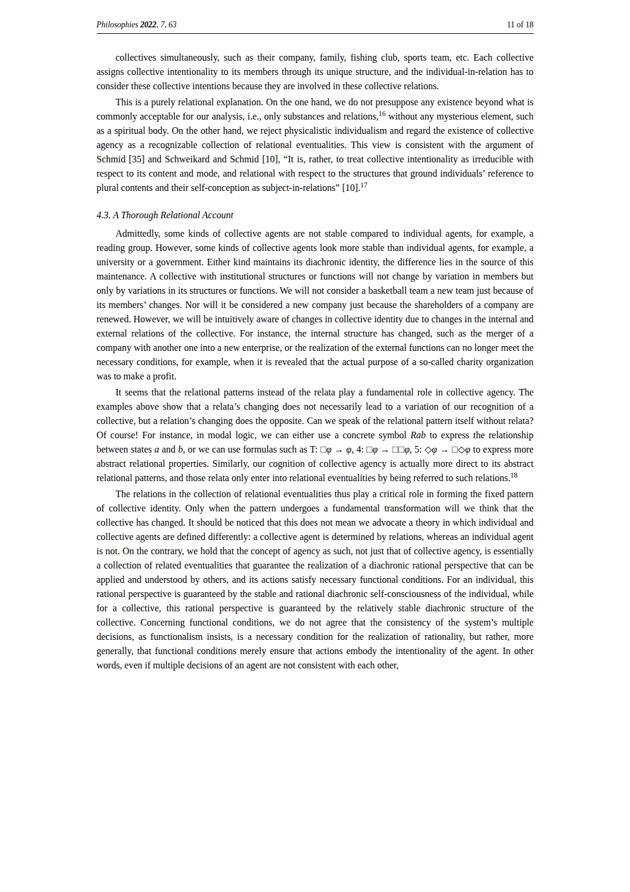Philosophies 2022, 7, 63 11 of 18
collectives simultaneously, such as their company, family, fishing club, sports team, etc. Each collective assigns collective intentionality to its members through its unique structure, and the individual-in-relation has to consider these collective intentions because they are involved in these collective relations.
This is a purely relational explanation. On the one hand, we do not presuppose any existence beyond what is commonly acceptable for our analysis, i.e., only substances and relations,16 without any mysterious element, such as a spiritual body. On the other hand, we reject physicalistic individualism and regard the existence of collective agency as a recognizable collection of relational eventualities. This view is consistent with the argument of Schmid [35] and Schweikard and Schmid [10], “It is, rather, to treat collective intentionality as irreducible with respect to its content and mode, and relational with respect to the structures that ground individuals’ reference to plural contents and their self-conception as subject-in-relations” [10].17
4.3. A Thorough Relational Account
Admittedly, some kinds of collective agents are not stable compared to individual agents, for example, a reading group. However, some kinds of collective agents look more stable than individual agents, for example, a university or a government. Either kind maintains its diachronic identity, the difference lies in the source of this maintenance. A collective with institutional structures or functions will not change by variation in members but only by variations in its structures or functions. We will not consider a basketball team a new team just because of its members’ changes. Nor will it be considered a new company just because the shareholders of a company are renewed. However, we will be intuitively aware of changes in collective identity due to changes in the internal and external relations of the collective. For instance, the internal structure has changed, such as the merger of a company with another one into a new enterprise, or the realization of the external functions can no longer meet the necessary conditions, for example, when it is revealed that the actual purpose of a so-called charity organization was to make a profit.
It seems that the relational patterns instead of the relata play a fundamental role in collective agency. The examples above show that a relata’s changing does not necessarily lead to a variation of our recognition of a collective, but a relation’s changing does the opposite. Can we speak of the relational pattern itself without relata? Of course! For instance, in modal logic, we can either use a concrete symbol Rab to express the relationship between states a and b, or we can use formulas such as T: □φ → φ, 4: □φ → □□φ, 5: ◇φ → □◇φ to express more abstract relational properties. Similarly, our cognition of collective agency is actually more direct to its abstract relational patterns, and those relata only enter into relational eventualities by being referred to such relations.18
The relations in the collection of relational eventualities thus play a critical role in forming the fixed pattern of collective identity. Only when the pattern undergoes a fundamental transformation will we think that the collective has changed. It should be noticed that this does not mean we advocate a theory in which individual and collective agents are defined differently: a collective agent is determined by relations, whereas an individual agent is not. On the contrary, we hold that the concept of agency as such, not just that of collective agency, is essentially a collection of related eventualities that guarantee the realization of a diachronic rational perspective that can be applied and understood by others, and its actions satisfy necessary functional conditions. For an individual, this rational perspective is guaranteed by the stable and rational diachronic self-consciousness of the individual, while for a collective, this rational perspective is guaranteed by the relatively stable diachronic structure of the collective. Concerning functional conditions, we do not agree that the consistency of the system’s multiple decisions, as functionalism insists, is a necessary condition for the realization of rationality, but rather, more generally, that functional conditions merely ensure that actions embody the intentionality of the agent. In other words, even if multiple decisions of an agent are not consistent with each other,